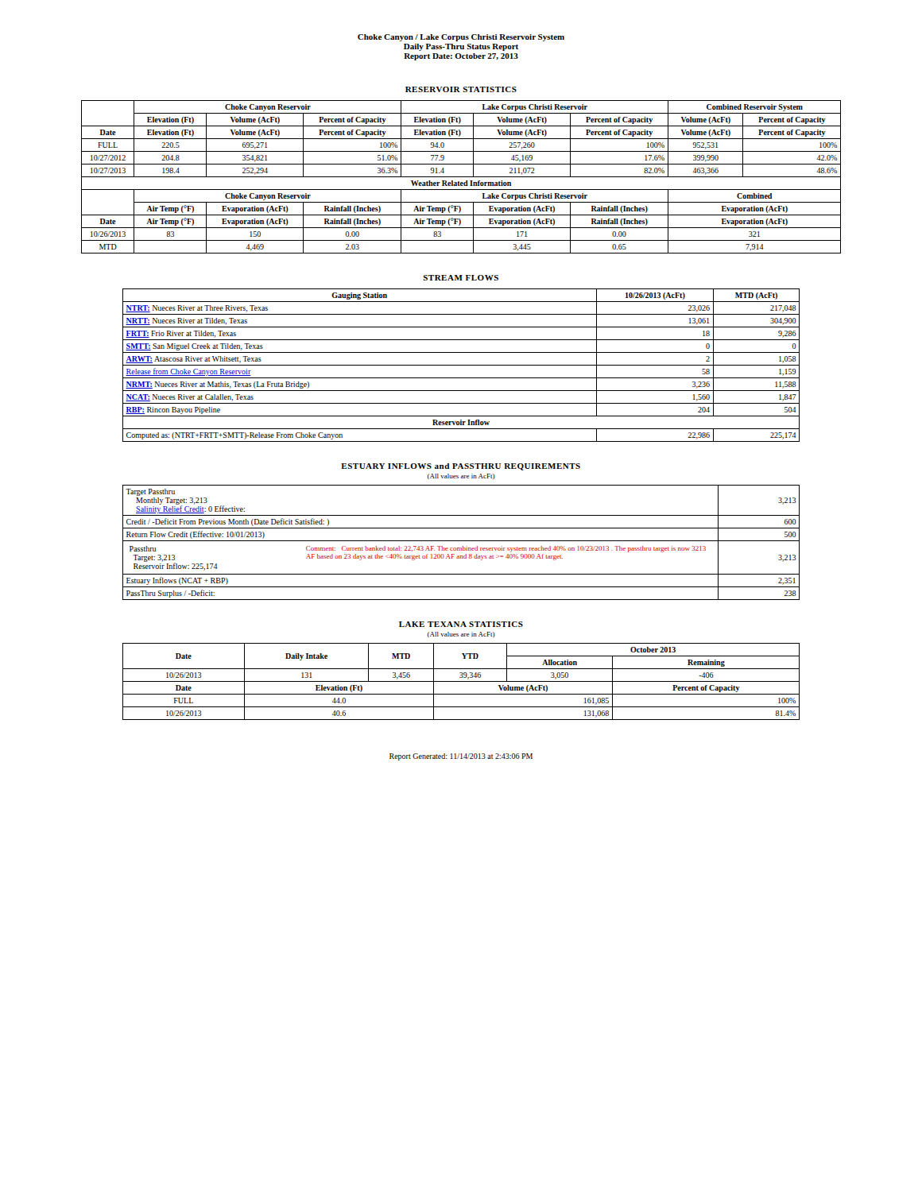Choke Canyon / Lake Corpus Christi Reservoir System
Daily Pass-Thru Status Report
Report Date: October 27, 2013
RESERVOIR STATISTICS
| | Choke Canyon Reservoir | Lake Corpus Christi Reservoir | Combined Reservoir System |
| --- | --- | --- | --- |
| Elevation (Ft) | Volume (AcFt) | Percent of Capacity | Elevation (Ft) | Volume (AcFt) | Percent of Capacity | Volume (AcFt) | Percent of Capacity |
| Date | Elevation (Ft) | Volume (AcFt) | Percent of Capacity | Elevation (Ft) | Volume (AcFt) | Percent of Capacity | Volume (AcFt) | Percent of Capacity |
| FULL | 220.5 | 695,271 | 100% | 94.0 | 257,260 | 100% | 952,531 | 100% |
| 10/27/2012 | 204.8 | 354,821 | 51.0% | 77.9 | 45,169 | 17.6% | 399,990 | 42.0% |
| 10/27/2013 | 198.4 | 252,294 | 36.3% | 91.4 | 211,072 | 82.0% | 463,366 | 48.6% |
| Weather Related Information |
| | Choke Canyon Reservoir | Lake Corpus Christi Reservoir | Combined |
| Air Temp (°F) | Evaporation (AcFt) | Rainfall (Inches) | Air Temp (°F) | Evaporation (AcFt) | Rainfall (Inches) | Evaporation (AcFt) |
| Date | Air Temp (°F) | Evaporation (AcFt) | Rainfall (Inches) | Air Temp (°F) | Evaporation (AcFt) | Rainfall (Inches) | Evaporation (AcFt) |
| 10/26/2013 | 83 | 150 | 0.00 | 83 | 171 | 0.00 | 321 |
| MTD | | 4,469 | 2.03 | | 3,445 | 0.65 | 7,914 |
STREAM FLOWS
| Gauging Station | 10/26/2013 (AcFt) | MTD (AcFt) |
| --- | --- | --- |
| NTRT: Nueces River at Three Rivers, Texas | 23,026 | 217,048 |
| NRTT: Nueces River at Tilden, Texas | 13,061 | 304,900 |
| FRTT: Frio River at Tilden, Texas | 18 | 9,286 |
| SMTT: San Miguel Creek at Tilden, Texas | 0 | 0 |
| ARWT: Atascosa River at Whitsett, Texas | 2 | 1,058 |
| Release from Choke Canyon Reservoir | 58 | 1,159 |
| NRMT: Nueces River at Mathis, Texas (La Fruta Bridge) | 3,236 | 11,588 |
| NCAT: Nueces River at Calallen, Texas | 1,560 | 1,847 |
| RBP: Rincon Bayou Pipeline | 204 | 504 |
| Reservoir Inflow |
| Computed as: (NTRT+FRTT+SMTT)-Release From Choke Canyon | 22,986 | 225,174 |
ESTUARY INFLOWS and PASSTHRU REQUIREMENTS
(All values are in AcFt)
| Target Passthru Monthly Target: 3,213 Salinity Relief Credit : 0 Effective: | 3,213 |
| Credit / -Deficit From Previous Month (Date Deficit Satisfied: ) | 600 |
| Return Flow Credit (Effective: 10/01/2013) | 500 |
| / Passthru Target: 3,213 Reservoir Inflow: 225,174 / Comment: Current banked total: 22,743 AF. The combined reservoir system reached 40% on 10/23/2013 . The passthru target is now 3213 AF based on 23 days at the <40% target of 1200 AF and 8 days at >= 40% 9000 Af target. / | 3,213 |
| Estuary Inflows (NCAT + RBP) | 2,351 |
| PassThru Surplus / -Deficit: | 238 |
LAKE TEXANA STATISTICS
(All values are in AcFt)
| Date | Daily Intake | MTD | YTD | October 2013 |
| --- | --- | --- | --- | --- |
| Allocation | Remaining |
| 10/26/2013 | 131 | 3,456 | 39,346 | 3,050 | -406 |
| Date | Elevation (Ft) | Volume (AcFt) | Percent of Capacity |
| FULL | 44.0 | 161,085 | 100% |
| 10/26/2013 | 40.6 | 131,068 | 81.4% |
Report Generated: 11/14/2013 at 2:43:06 PM